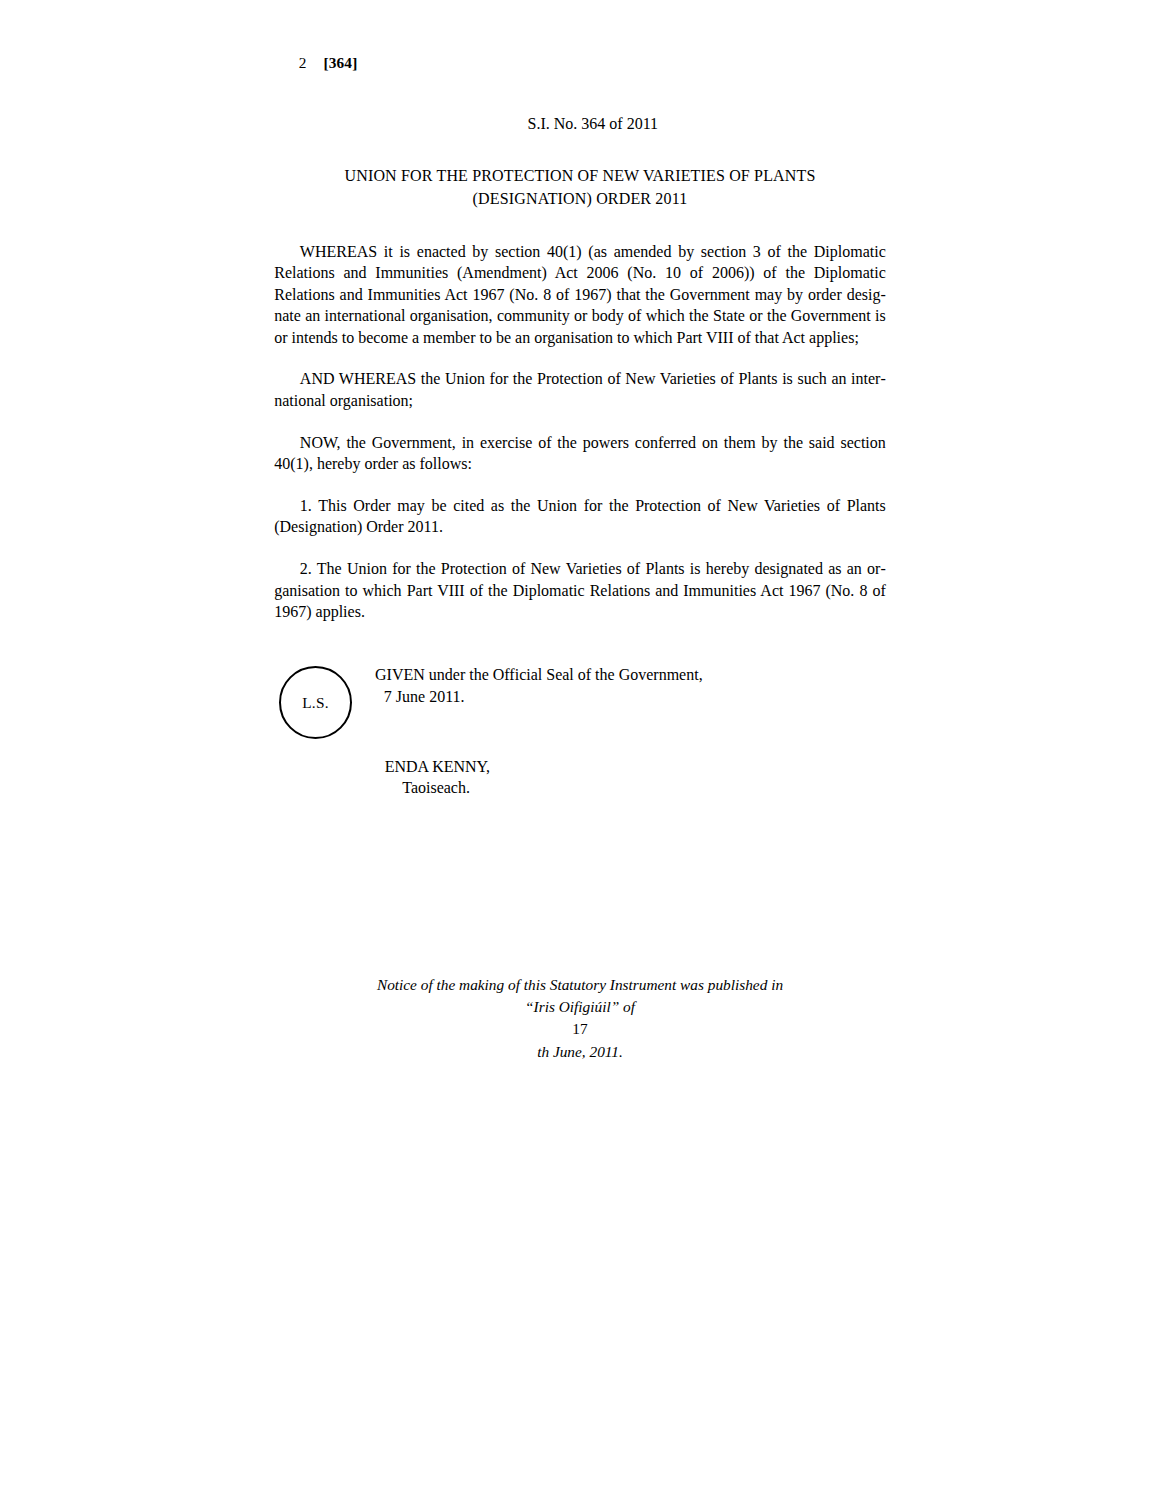2[364]
S.I. No. 364 of 2011
UNION FOR THE PROTECTION OF NEW VARIETIES OF PLANTS
(DESIGNATION) ORDER 2011
WHEREAS it is enacted by section 40(1) (as amended by section 3 of the Diplomatic Relations and Immunities (Amendment) Act 2006 (No. 10 of 2006)) of the Diplomatic Relations and Immunities Act 1967 (No. 8 of 1967) that the Government may by order designate an international organisation, community or body of which the State or the Government is or intends to become a member to be an organisation to which Part VIII of that Act applies;
AND WHEREAS the Union for the Protection of New Varieties of Plants is such an international organisation;
NOW, the Government, in exercise of the powers conferred on them by the said section 40(1), hereby order as follows:
1. This Order may be cited as the Union for the Protection of New Varieties of Plants (Designation) Order 2011.
2. The Union for the Protection of New Varieties of Plants is hereby designated as an organisation to which Part VIII of the Diplomatic Relations and Immunities Act 1967 (No. 8 of 1967) applies.
L.S.
GIVEN under the Official Seal of the Government,7 June 2011.
ENDA KENNY, Taoiseach.
Notice of the making of this Statutory Instrument was published in “Iris Oifigiúil” of 17th June, 2011.